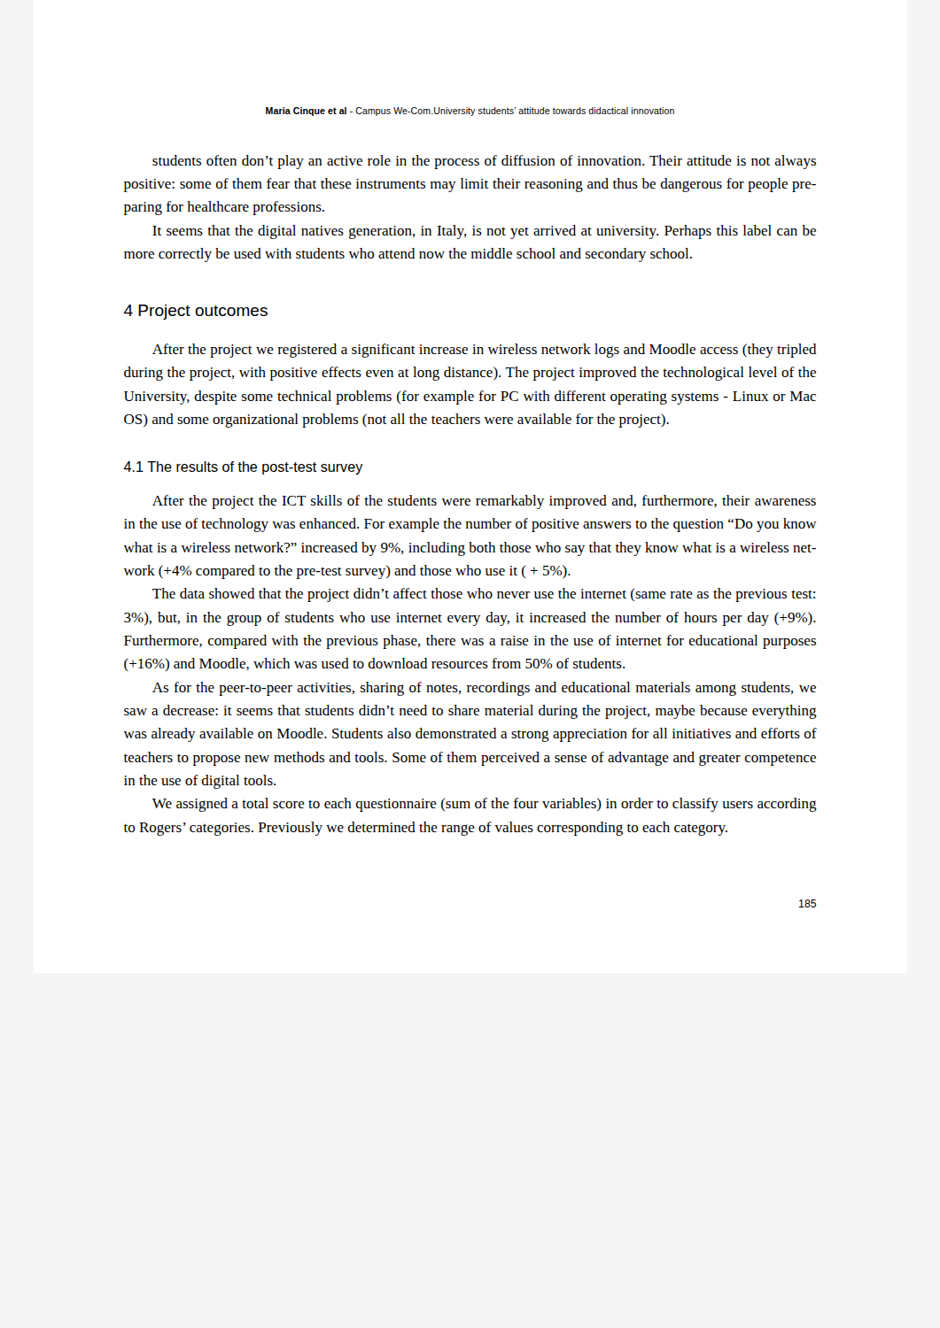Maria Cinque et al - Campus We-Com.University students’ attitude towards didactical innovation
students often don’t play an active role in the process of diffusion of innovation. Their attitude is not always positive: some of them fear that these instruments may limit their reasoning and thus be dangerous for people preparing for healthcare professions.
It seems that the digital natives generation, in Italy, is not yet arrived at university. Perhaps this label can be more correctly be used with students who attend now the middle school and secondary school.
4 Project outcomes
After the project we registered a significant increase in wireless network logs and Moodle access (they tripled during the project, with positive effects even at long distance). The project improved the technological level of the University, despite some technical problems (for example for PC with different operating systems - Linux or Mac OS) and some organizational problems (not all the teachers were available for the project).
4.1 The results of the post-test survey
After the project the ICT skills of the students were remarkably improved and, furthermore, their awareness in the use of technology was enhanced. For example the number of positive answers to the question “Do you know what is a wireless network?” increased by 9%, including both those who say that they know what is a wireless network (+4% compared to the pre-test survey) and those who use it ( + 5%).
The data showed that the project didn’t affect those who never use the internet (same rate as the previous test: 3%), but, in the group of students who use internet every day, it increased the number of hours per day (+9%). Furthermore, compared with the previous phase, there was a raise in the use of internet for educational purposes (+16%) and Moodle, which was used to download resources from 50% of students.
As for the peer-to-peer activities, sharing of notes, recordings and educational materials among students, we saw a decrease: it seems that students didn’t need to share material during the project, maybe because everything was already available on Moodle. Students also demonstrated a strong appreciation for all initiatives and efforts of teachers to propose new methods and tools. Some of them perceived a sense of advantage and greater competence in the use of digital tools.
We assigned a total score to each questionnaire (sum of the four variables) in order to classify users according to Rogers’ categories. Previously we determined the range of values corresponding to each category.
185